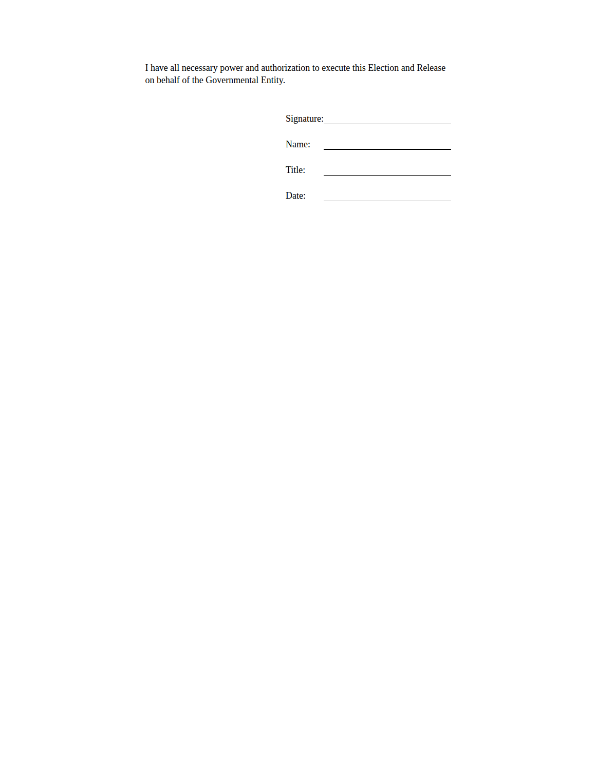I have all necessary power and authorization to execute this Election and Release on behalf of the Governmental Entity.
| Signature: | |
| Name: | |
| Title: | |
| Date: | |